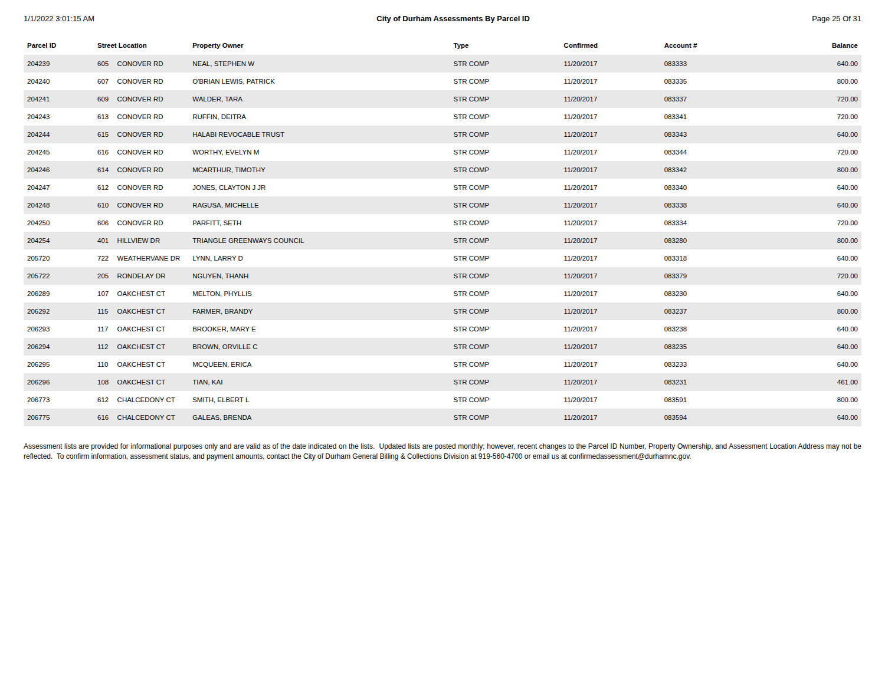1/1/2022 3:01:15 AM
City of Durham Assessments By Parcel ID
Page 25 Of 31
| Parcel ID | Street Location | Property Owner | Type | Confirmed | Account # | Balance |
| --- | --- | --- | --- | --- | --- | --- |
| 204239 | 605 | CONOVER RD | NEAL, STEPHEN W | STR COMP | 11/20/2017 | 083333 | 640.00 |
| 204240 | 607 | CONOVER RD | O'BRIAN LEWIS, PATRICK | STR COMP | 11/20/2017 | 083335 | 800.00 |
| 204241 | 609 | CONOVER RD | WALDER, TARA | STR COMP | 11/20/2017 | 083337 | 720.00 |
| 204243 | 613 | CONOVER RD | RUFFIN, DEITRA | STR COMP | 11/20/2017 | 083341 | 720.00 |
| 204244 | 615 | CONOVER RD | HALABI REVOCABLE TRUST | STR COMP | 11/20/2017 | 083343 | 640.00 |
| 204245 | 616 | CONOVER RD | WORTHY, EVELYN M | STR COMP | 11/20/2017 | 083344 | 720.00 |
| 204246 | 614 | CONOVER RD | MCARTHUR, TIMOTHY | STR COMP | 11/20/2017 | 083342 | 800.00 |
| 204247 | 612 | CONOVER RD | JONES, CLAYTON J JR | STR COMP | 11/20/2017 | 083340 | 640.00 |
| 204248 | 610 | CONOVER RD | RAGUSA, MICHELLE | STR COMP | 11/20/2017 | 083338 | 640.00 |
| 204250 | 606 | CONOVER RD | PARFITT, SETH | STR COMP | 11/20/2017 | 083334 | 720.00 |
| 204254 | 401 | HILLVIEW DR | TRIANGLE GREENWAYS COUNCIL | STR COMP | 11/20/2017 | 083280 | 800.00 |
| 205720 | 722 | WEATHERVANE DR | LYNN, LARRY D | STR COMP | 11/20/2017 | 083318 | 640.00 |
| 205722 | 205 | RONDELAY DR | NGUYEN, THANH | STR COMP | 11/20/2017 | 083379 | 720.00 |
| 206289 | 107 | OAKCHEST CT | MELTON, PHYLLIS | STR COMP | 11/20/2017 | 083230 | 640.00 |
| 206292 | 115 | OAKCHEST CT | FARMER, BRANDY | STR COMP | 11/20/2017 | 083237 | 800.00 |
| 206293 | 117 | OAKCHEST CT | BROOKER, MARY E | STR COMP | 11/20/2017 | 083238 | 640.00 |
| 206294 | 112 | OAKCHEST CT | BROWN, ORVILLE C | STR COMP | 11/20/2017 | 083235 | 640.00 |
| 206295 | 110 | OAKCHEST CT | MCQUEEN, ERICA | STR COMP | 11/20/2017 | 083233 | 640.00 |
| 206296 | 108 | OAKCHEST CT | TIAN, KAI | STR COMP | 11/20/2017 | 083231 | 461.00 |
| 206773 | 612 | CHALCEDONY CT | SMITH, ELBERT L | STR COMP | 11/20/2017 | 083591 | 800.00 |
| 206775 | 616 | CHALCEDONY CT | GALEAS, BRENDA | STR COMP | 11/20/2017 | 083594 | 640.00 |
Assessment lists are provided for informational purposes only and are valid as of the date indicated on the lists. Updated lists are posted monthly; however, recent changes to the Parcel ID Number, Property Ownership, and Assessment Location Address may not be reflected. To confirm information, assessment status, and payment amounts, contact the City of Durham General Billing & Collections Division at 919-560-4700 or email us at confirmedassessment@durhamnc.gov.